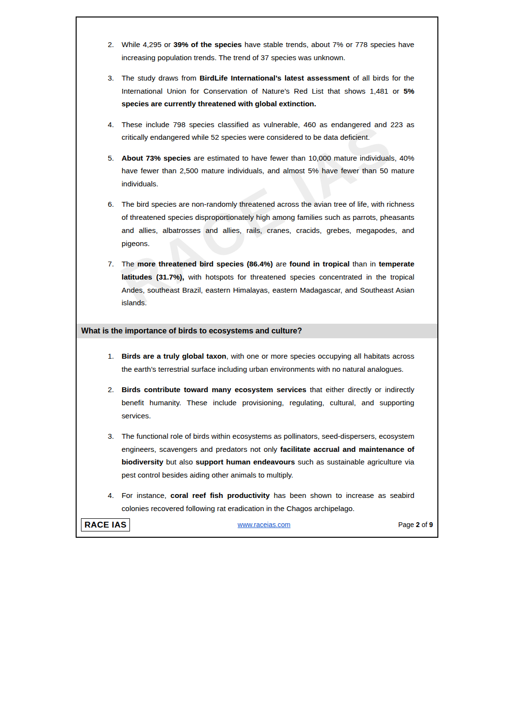RACE IAS
While 4,295 or 39% of the species have stable trends, about 7% or 778 species have increasing population trends. The trend of 37 species was unknown.
The study draws from BirdLife International’s latest assessment of all birds for the International Union for Conservation of Nature’s Red List that shows 1,481 or 5% species are currently threatened with global extinction.
These include 798 species classified as vulnerable, 460 as endangered and 223 as critically endangered while 52 species were considered to be data deficient.
About 73% species are estimated to have fewer than 10,000 mature individuals, 40% have fewer than 2,500 mature individuals, and almost 5% have fewer than 50 mature individuals.
The bird species are non-randomly threatened across the avian tree of life, with richness of threatened species disproportionately high among families such as parrots, pheasants and allies, albatrosses and allies, rails, cranes, cracids, grebes, megapodes, and pigeons.
The more threatened bird species (86.4%) are found in tropical than in temperate latitudes (31.7%), with hotspots for threatened species concentrated in the tropical Andes, southeast Brazil, eastern Himalayas, eastern Madagascar, and Southeast Asian islands.
What is the importance of birds to ecosystems and culture?
Birds are a truly global taxon, with one or more species occupying all habitats across the earth’s terrestrial surface including urban environments with no natural analogues.
Birds contribute toward many ecosystem services that either directly or indirectly benefit humanity. These include provisioning, regulating, cultural, and supporting services.
The functional role of birds within ecosystems as pollinators, seed-dispersers, ecosystem engineers, scavengers and predators not only facilitate accrual and maintenance of biodiversity but also support human endeavours such as sustainable agriculture via pest control besides aiding other animals to multiply.
For instance, coral reef fish productivity has been shown to increase as seabird colonies recovered following rat eradication in the Chagos archipelago.
RACE IAS www.raceias.com Page 2 of 9